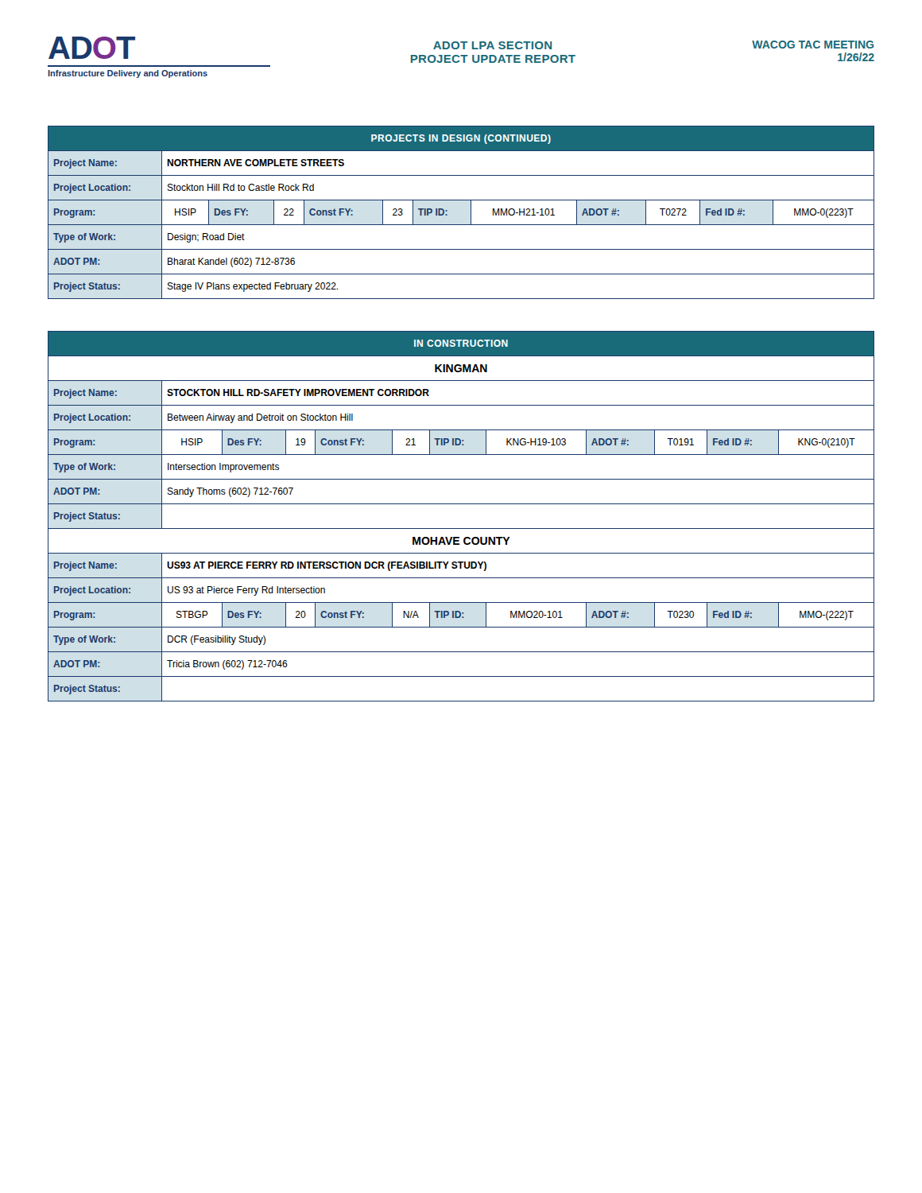ADOT
Infrastructure Delivery and Operations
ADOT LPA SECTION
PROJECT UPDATE REPORT
WACOG TAC MEETING
1/26/22
| PROJECTS IN DESIGN (CONTINUED) |
| Project Name: | NORTHERN AVE COMPLETE STREETS |
| Project Location: | Stockton Hill Rd to Castle Rock Rd |
| Program: | HSIP | Des FY: | 22 | Const FY: | 23 | TIP ID: | MMO-H21-101 | ADOT #: | T0272 | Fed ID #: | MMO-0(223)T |
| Type of Work: | Design; Road Diet |
| ADOT PM: | Bharat Kandel (602) 712-8736 |
| Project Status: | Stage IV Plans expected February 2022. |
| IN CONSTRUCTION |
| KINGMAN |
| Project Name: | STOCKTON HILL RD-SAFETY IMPROVEMENT CORRIDOR |
| Project Location: | Between Airway and Detroit on Stockton Hill |
| Program: | HSIP | Des FY: | 19 | Const FY: | 21 | TIP ID: | KNG-H19-103 | ADOT #: | T0191 | Fed ID #: | KNG-0(210)T |
| Type of Work: | Intersection Improvements |
| ADOT PM: | Sandy Thoms (602) 712-7607 |
| Project Status: | |
| MOHAVE COUNTY |
| Project Name: | US93 AT PIERCE FERRY RD INTERSCTION DCR (FEASIBILITY STUDY) |
| Project Location: | US 93 at Pierce Ferry Rd Intersection |
| Program: | STBGP | Des FY: | 20 | Const FY: | N/A | TIP ID: | MMO20-101 | ADOT #: | T0230 | Fed ID #: | MMO-(222)T |
| Type of Work: | DCR (Feasibility Study) |
| ADOT PM: | Tricia Brown (602) 712-7046 |
| Project Status: | |